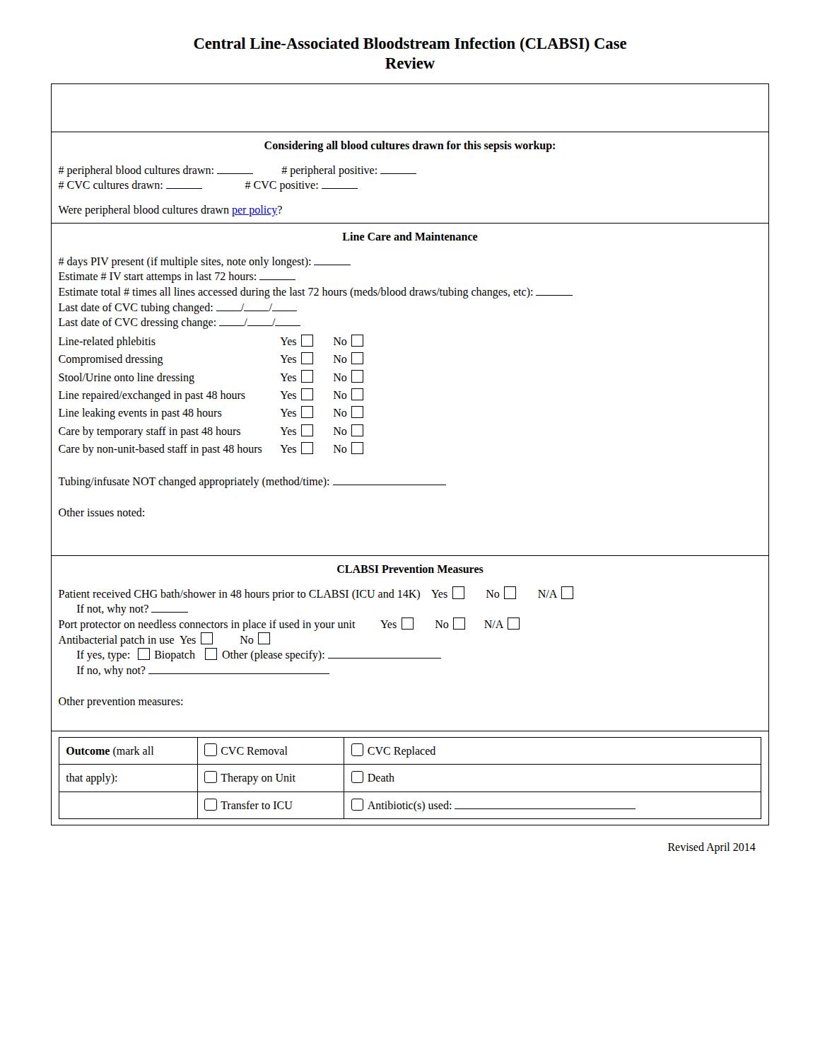Central Line-Associated Bloodstream Infection (CLABSI) Case
Review
| Considering all blood cultures drawn for this sepsis workup: # peripheral blood cultures drawn: # peripheral positive: # CVC cultures drawn: # CVC positive: Were peripheral blood cultures drawn per policy ? |
| Line Care and Maintenance # days PIV present (if multiple sites, note only longest): Estimate # IV start attemps in last 72 hours: Estimate total # times all lines accessed during the last 72 hours (meds/blood draws/tubing changes, etc): Last date of CVC tubing changed: / / Last date of CVC dressing change: / / / Line-related phlebitis / Yes / No / / Compromised dressing / Yes / No / / Stool/Urine onto line dressing / Yes / No / / Line repaired/exchanged in past 48 hours / Yes / No / / Line leaking events in past 48 hours / Yes / No / / Care by temporary staff in past 48 hours / Yes / No / / Care by non-unit-based staff in past 48 hours / Yes / No / Tubing/infusate NOT changed appropriately (method/time): Other issues noted: |
| CLABSI Prevention Measures Patient received CHG bath/shower in 48 hours prior to CLABSI (ICU and 14K) Yes No N/A If not, why not? Port protector on needless connectors in place if used in your unit Yes No N/A Antibacterial patch in use Yes No If yes, type: Biopatch Other (please specify): If no, why not? Other prevention measures: |
| / Outcome (mark all / CVC Removal / CVC Replaced / / that apply): / Therapy on Unit / Death / / / Transfer to ICU / Antibiotic(s) used: / |
Revised April 2014